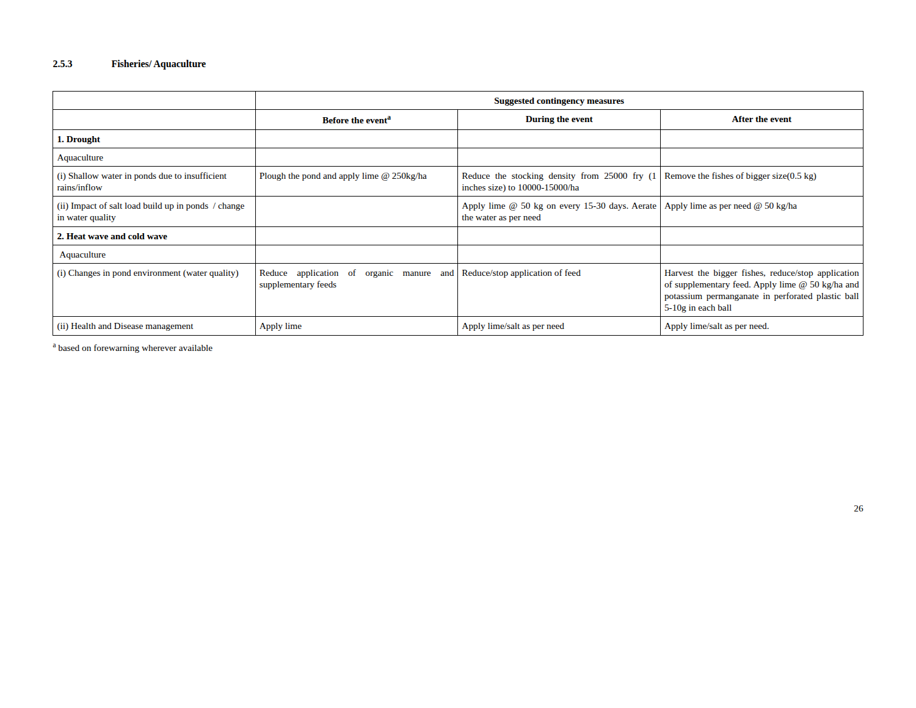2.5.3 Fisheries/ Aquaculture
| | Suggested contingency measures |
| | Before the event a | During the event | After the event |
| 1. Drought | | | |
| Aquaculture | | | |
| (i) Shallow water in ponds due to insufficient rains/inflow | Plough the pond and apply lime @ 250kg/ha | Reduce the stocking density from 25000 fry (1 inches size) to 10000-15000/ha | Remove the fishes of bigger size(0.5 kg) |
| (ii) Impact of salt load build up in ponds / change in water quality | | Apply lime @ 50 kg on every 15-30 days. Aerate the water as per need | Apply lime as per need @ 50 kg/ha |
| 2. Heat wave and cold wave | | | |
| Aquaculture | | | |
| (i) Changes in pond environment (water quality) | Reduce application of organic manure and supplementary feeds | Reduce/stop application of feed | Harvest the bigger fishes, reduce/stop application of supplementary feed. Apply lime @ 50 kg/ha and potassium permanganate in perforated plastic ball 5-10g in each ball |
| (ii) Health and Disease management | Apply lime | Apply lime/salt as per need | Apply lime/salt as per need. |
a based on forewarning wherever available
26